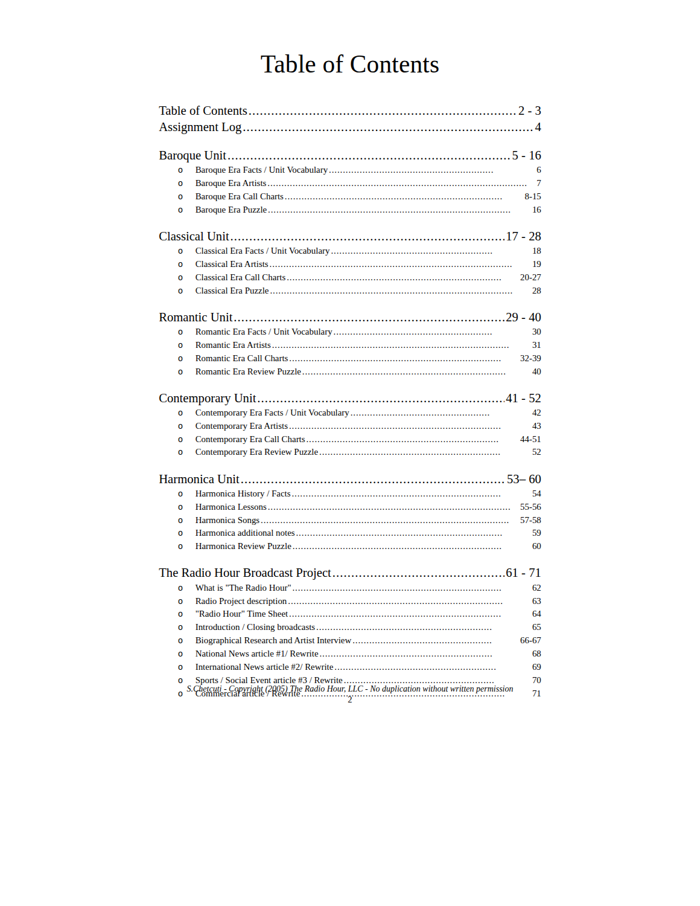Table of Contents
Table of Contents .................................................................................. 2 - 3
Assignment Log ....................................................................................... 4
Baroque Unit ........................................................................................... 5 - 16
o Baroque Era Facts / Unit Vocabulary ........................................................... 6
o Baroque Era Artists ............................................................................................. 7
o Baroque Era Call Charts .............................................................................. 8-15
o Baroque Era Puzzle ....................................................................................... 16
Classical Unit .......................................................................................... 17 - 28
o Classical Era Facts / Unit Vocabulary .......................................................... 18
o Classical Era Artists ....................................................................................... 19
o Classical Era Call Charts ............................................................................. 20-27
o Classical Era Puzzle ....................................................................................... 28
Romantic Unit ......................................................................................... 29 - 40
o Romantic Era Facts / Unit Vocabulary ......................................................... 30
o Romantic Era Artists ..................................................................................... 31
o Romantic Era Call Charts ............................................................................ 32-39
o Romantic Era Review Puzzle ......................................................................... 40
Contemporary Unit ................................................................................. 41 - 52
o Contemporary Era Facts / Unit Vocabulary .................................................. 42
o Contemporary Era Artists ............................................................................ 43
o Contemporary Era Call Charts ..................................................................... 44-51
o Contemporary Era Review Puzzle ................................................................. 52
Harmonica Unit ....................................................................................... 53– 60
o Harmonica History / Facts ........................................................................... 54
o Harmonica Lessons ....................................................................................... 55-56
o Harmonica Songs ......................................................................................... 57-58
o Harmonica additional notes .......................................................................... 59
o Harmonica Review Puzzle ........................................................................... 60
The Radio Hour Broadcast Project ......................................................... 61 - 71
o What is "The Radio Hour" ........................................................................... 62
o Radio Project description ............................................................................. 63
o "Radio Hour" Time Sheet ............................................................................ 64
o Introduction / Closing broadcasts ............................................................... 65
o Biographical Research and Artist Interview .................................................. 66-67
o National News article #1/ Rewrite .............................................................. 68
o International News article #2/ Rewrite .......................................................... 69
o Sports / Social Event article #3 / Rewrite ...................................................... 70
o Commercial article / Rewrite ......................................................................... 71
S.Chetcuti - Copyright (2005) The Radio Hour, LLC - No duplication without written permission
2